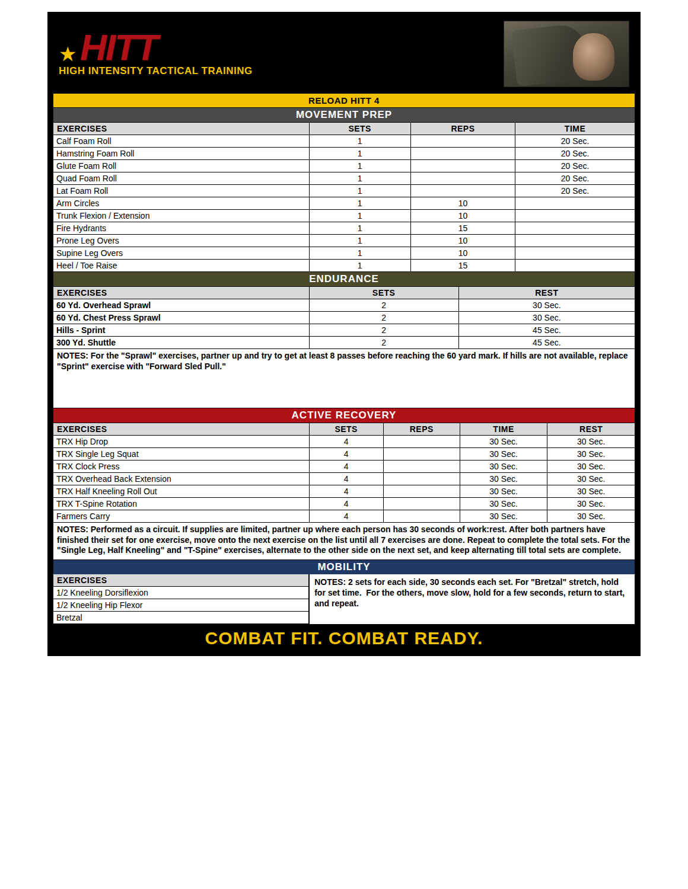★
HITT
HIGH INTENSITY TACTICAL TRAINING
RELOAD HITT 4
MOVEMENT PREP
| EXERCISES | SETS | REPS | TIME |
| --- | --- | --- | --- |
| Calf Foam Roll | 1 | | 20 Sec. |
| Hamstring Foam Roll | 1 | | 20 Sec. |
| Glute Foam Roll | 1 | | 20 Sec. |
| Quad Foam Roll | 1 | | 20 Sec. |
| Lat Foam Roll | 1 | | 20 Sec. |
| Arm Circles | 1 | 10 | |
| Trunk Flexion / Extension | 1 | 10 | |
| Fire Hydrants | 1 | 15 | |
| Prone Leg Overs | 1 | 10 | |
| Supine Leg Overs | 1 | 10 | |
| Heel / Toe Raise | 1 | 15 | |
ENDURANCE
| EXERCISES | SETS | REST |
| --- | --- | --- |
| 60 Yd. Overhead Sprawl | 2 | 30 Sec. |
| 60 Yd. Chest Press Sprawl | 2 | 30 Sec. |
| Hills - Sprint | 2 | 45 Sec. |
| 300 Yd. Shuttle | 2 | 45 Sec. |
NOTES: For the "Sprawl" exercises, partner up and try to get at least 8 passes before reaching the 60 yard mark. If hills are not available, replace "Sprint" exercise with "Forward Sled Pull."
ACTIVE RECOVERY
| EXERCISES | SETS | REPS | TIME | REST |
| --- | --- | --- | --- | --- |
| TRX Hip Drop | 4 | | 30 Sec. | 30 Sec. |
| TRX Single Leg Squat | 4 | | 30 Sec. | 30 Sec. |
| TRX Clock Press | 4 | | 30 Sec. | 30 Sec. |
| TRX Overhead Back Extension | 4 | | 30 Sec. | 30 Sec. |
| TRX Half Kneeling Roll Out | 4 | | 30 Sec. | 30 Sec. |
| TRX T-Spine Rotation | 4 | | 30 Sec. | 30 Sec. |
| Farmers Carry | 4 | | 30 Sec. | 30 Sec. |
NOTES: Performed as a circuit. If supplies are limited, partner up where each person has 30 seconds of work:rest. After both partners have finished their set for one exercise, move onto the next exercise on the list until all 7 exercises are done. Repeat to complete the total sets. For the "Single Leg, Half Kneeling" and "T-Spine" exercises, alternate to the other side on the next set, and keep alternating till total sets are complete.
MOBILITY
| EXERCISES |
| --- |
| 1/2 Kneeling Dorsiflexion |
| 1/2 Kneeling Hip Flexor |
| Bretzal |
NOTES: 2 sets for each side, 30 seconds each set. For "Bretzal" stretch, hold for set time. For the others, move slow, hold for a few seconds, return to start, and repeat.
COMBAT FIT. COMBAT READY.